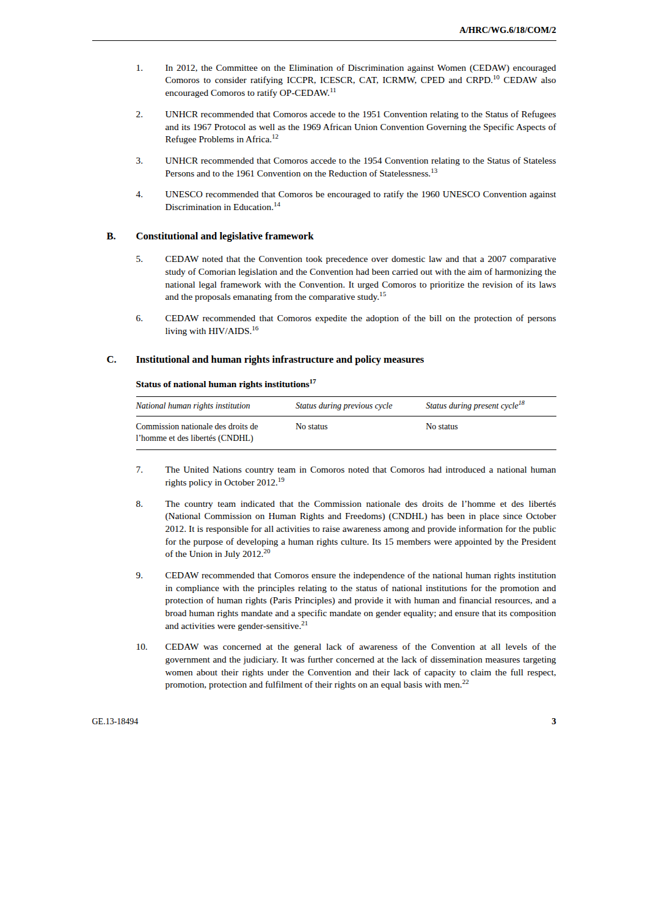A/HRC/WG.6/18/COM/2
1. In 2012, the Committee on the Elimination of Discrimination against Women (CEDAW) encouraged Comoros to consider ratifying ICCPR, ICESCR, CAT, ICRMW, CPED and CRPD.10 CEDAW also encouraged Comoros to ratify OP-CEDAW.11
2. UNHCR recommended that Comoros accede to the 1951 Convention relating to the Status of Refugees and its 1967 Protocol as well as the 1969 African Union Convention Governing the Specific Aspects of Refugee Problems in Africa.12
3. UNHCR recommended that Comoros accede to the 1954 Convention relating to the Status of Stateless Persons and to the 1961 Convention on the Reduction of Statelessness.13
4. UNESCO recommended that Comoros be encouraged to ratify the 1960 UNESCO Convention against Discrimination in Education.14
B. Constitutional and legislative framework
5. CEDAW noted that the Convention took precedence over domestic law and that a 2007 comparative study of Comorian legislation and the Convention had been carried out with the aim of harmonizing the national legal framework with the Convention. It urged Comoros to prioritize the revision of its laws and the proposals emanating from the comparative study.15
6. CEDAW recommended that Comoros expedite the adoption of the bill on the protection of persons living with HIV/AIDS.16
C. Institutional and human rights infrastructure and policy measures
Status of national human rights institutions17
| National human rights institution | Status during previous cycle | Status during present cycle 18 |
| --- | --- | --- |
| Commission nationale des droits de l’homme et des libertés (CNDHL) | No status | No status |
7. The United Nations country team in Comoros noted that Comoros had introduced a national human rights policy in October 2012.19
8. The country team indicated that the Commission nationale des droits de l’homme et des libertés (National Commission on Human Rights and Freedoms) (CNDHL) has been in place since October 2012. It is responsible for all activities to raise awareness among and provide information for the public for the purpose of developing a human rights culture. Its 15 members were appointed by the President of the Union in July 2012.20
9. CEDAW recommended that Comoros ensure the independence of the national human rights institution in compliance with the principles relating to the status of national institutions for the promotion and protection of human rights (Paris Principles) and provide it with human and financial resources, and a broad human rights mandate and a specific mandate on gender equality; and ensure that its composition and activities were gender-sensitive.21
10. CEDAW was concerned at the general lack of awareness of the Convention at all levels of the government and the judiciary. It was further concerned at the lack of dissemination measures targeting women about their rights under the Convention and their lack of capacity to claim the full respect, promotion, protection and fulfilment of their rights on an equal basis with men.22
GE.13-18494 3